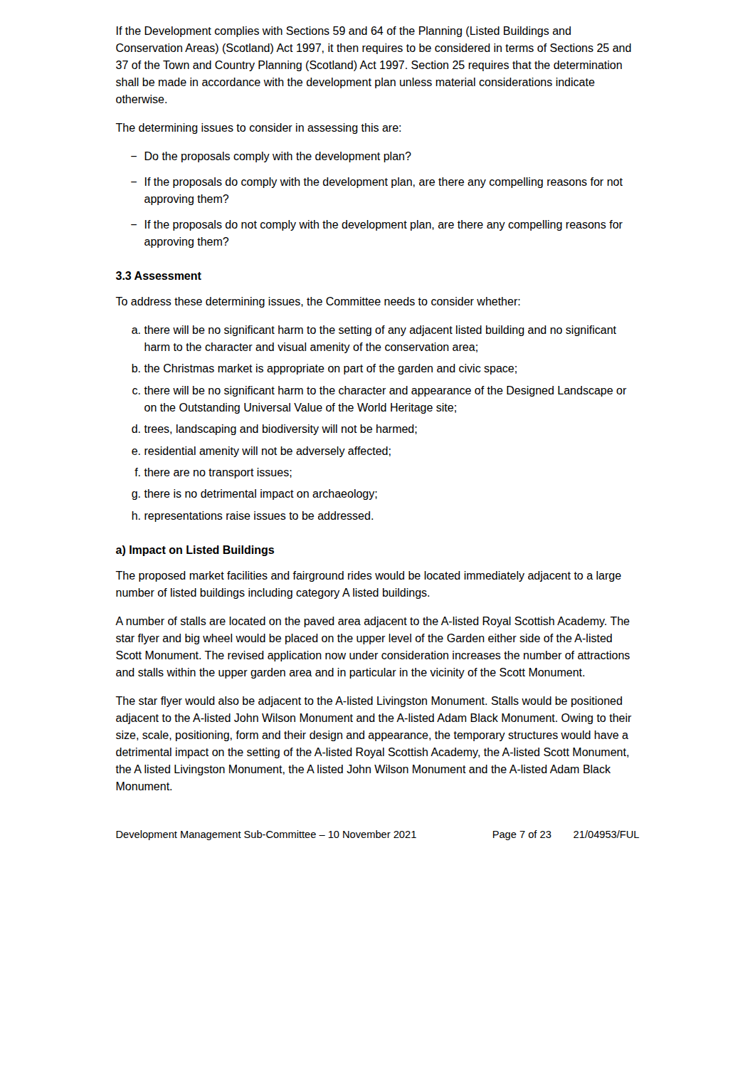If the Development complies with Sections 59 and 64 of the Planning (Listed Buildings and Conservation Areas) (Scotland) Act 1997, it then requires to be considered in terms of Sections 25 and 37 of the Town and Country Planning (Scotland) Act 1997. Section 25 requires that the determination shall be made in accordance with the development plan unless material considerations indicate otherwise.
The determining issues to consider in assessing this are:
Do the proposals comply with the development plan?
If the proposals do comply with the development plan, are there any compelling reasons for not approving them?
If the proposals do not comply with the development plan, are there any compelling reasons for approving them?
3.3 Assessment
To address these determining issues, the Committee needs to consider whether:
there will be no significant harm to the setting of any adjacent listed building and no significant harm to the character and visual amenity of the conservation area;
the Christmas market is appropriate on part of the garden and civic space;
there will be no significant harm to the character and appearance of the Designed Landscape or on the Outstanding Universal Value of the World Heritage site;
trees, landscaping and biodiversity will not be harmed;
residential amenity will not be adversely affected;
there are no transport issues;
there is no detrimental impact on archaeology;
representations raise issues to be addressed.
a) Impact on Listed Buildings
The proposed market facilities and fairground rides would be located immediately adjacent to a large number of listed buildings including category A listed buildings.
A number of stalls are located on the paved area adjacent to the A-listed Royal Scottish Academy. The star flyer and big wheel would be placed on the upper level of the Garden either side of the A-listed Scott Monument. The revised application now under consideration increases the number of attractions and stalls within the upper garden area and in particular in the vicinity of the Scott Monument.
The star flyer would also be adjacent to the A-listed Livingston Monument. Stalls would be positioned adjacent to the A-listed John Wilson Monument and the A-listed Adam Black Monument. Owing to their size, scale, positioning, form and their design and appearance, the temporary structures would have a detrimental impact on the setting of the A-listed Royal Scottish Academy, the A-listed Scott Monument, the A listed Livingston Monument, the A listed John Wilson Monument and the A-listed Adam Black Monument.
| Development Management Sub-Committee – 10 November 2021 | Page 7 of 23 | 21/04953/FUL |